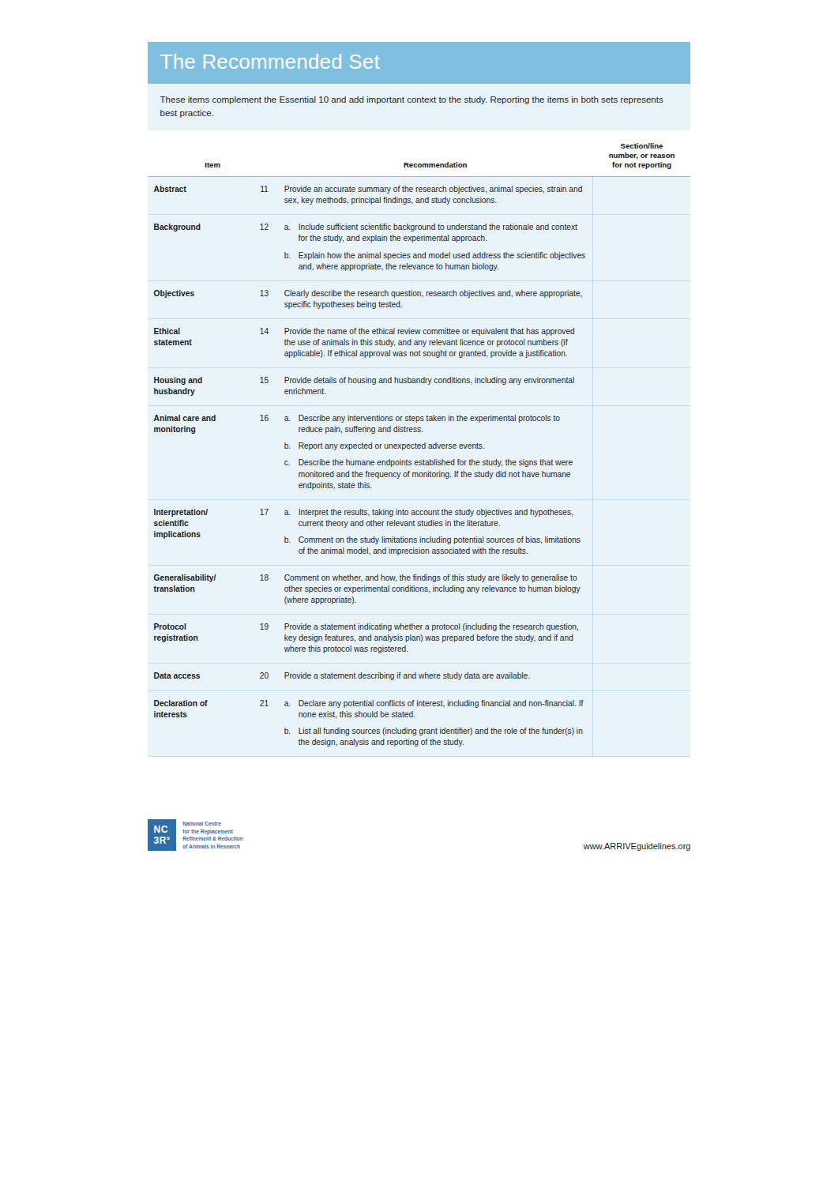The Recommended Set
These items complement the Essential 10 and add important context to the study. Reporting the items in both sets represents best practice.
| Item | Recommendation | Section/line number, or reason for not reporting |
| --- | --- | --- |
| Abstract | 11 | Provide an accurate summary of the research objectives, animal species, strain and sex, key methods, principal findings, and study conclusions. | |
| Background | 12 | a. Include sufficient scientific background to understand the rationale and context for the study, and explain the experimental approach. b. Explain how the animal species and model used address the scientific objectives and, where appropriate, the relevance to human biology. | |
| Objectives | 13 | Clearly describe the research question, research objectives and, where appropriate, specific hypotheses being tested. | |
| Ethical statement | 14 | Provide the name of the ethical review committee or equivalent that has approved the use of animals in this study, and any relevant licence or protocol numbers (if applicable). If ethical approval was not sought or granted, provide a justification. | |
| Housing and husbandry | 15 | Provide details of housing and husbandry conditions, including any environmental enrichment. | |
| Animal care and monitoring | 16 | a. Describe any interventions or steps taken in the experimental protocols to reduce pain, suffering and distress. b. Report any expected or unexpected adverse events. c. Describe the humane endpoints established for the study, the signs that were monitored and the frequency of monitoring. If the study did not have humane endpoints, state this. | |
| Interpretation/ scientific implications | 17 | a. Interpret the results, taking into account the study objectives and hypotheses, current theory and other relevant studies in the literature. b. Comment on the study limitations including potential sources of bias, limitations of the animal model, and imprecision associated with the results. | |
| Generalisability/ translation | 18 | Comment on whether, and how, the findings of this study are likely to generalise to other species or experimental conditions, including any relevance to human biology (where appropriate). | |
| Protocol registration | 19 | Provide a statement indicating whether a protocol (including the research question, key design features, and analysis plan) was prepared before the study, and if and where this protocol was registered. | |
| Data access | 20 | Provide a statement describing if and where study data are available. | |
| Declaration of interests | 21 | a. Declare any potential conflicts of interest, including financial and non-financial. If none exist, this should be stated. b. List all funding sources (including grant identifier) and the role of the funder(s) in the design, analysis and reporting of the study. | |
NC
3Rs
National Centre
for the Replacement
Refinement & Reduction
of Animals in Research
www.ARRIVEguidelines.org